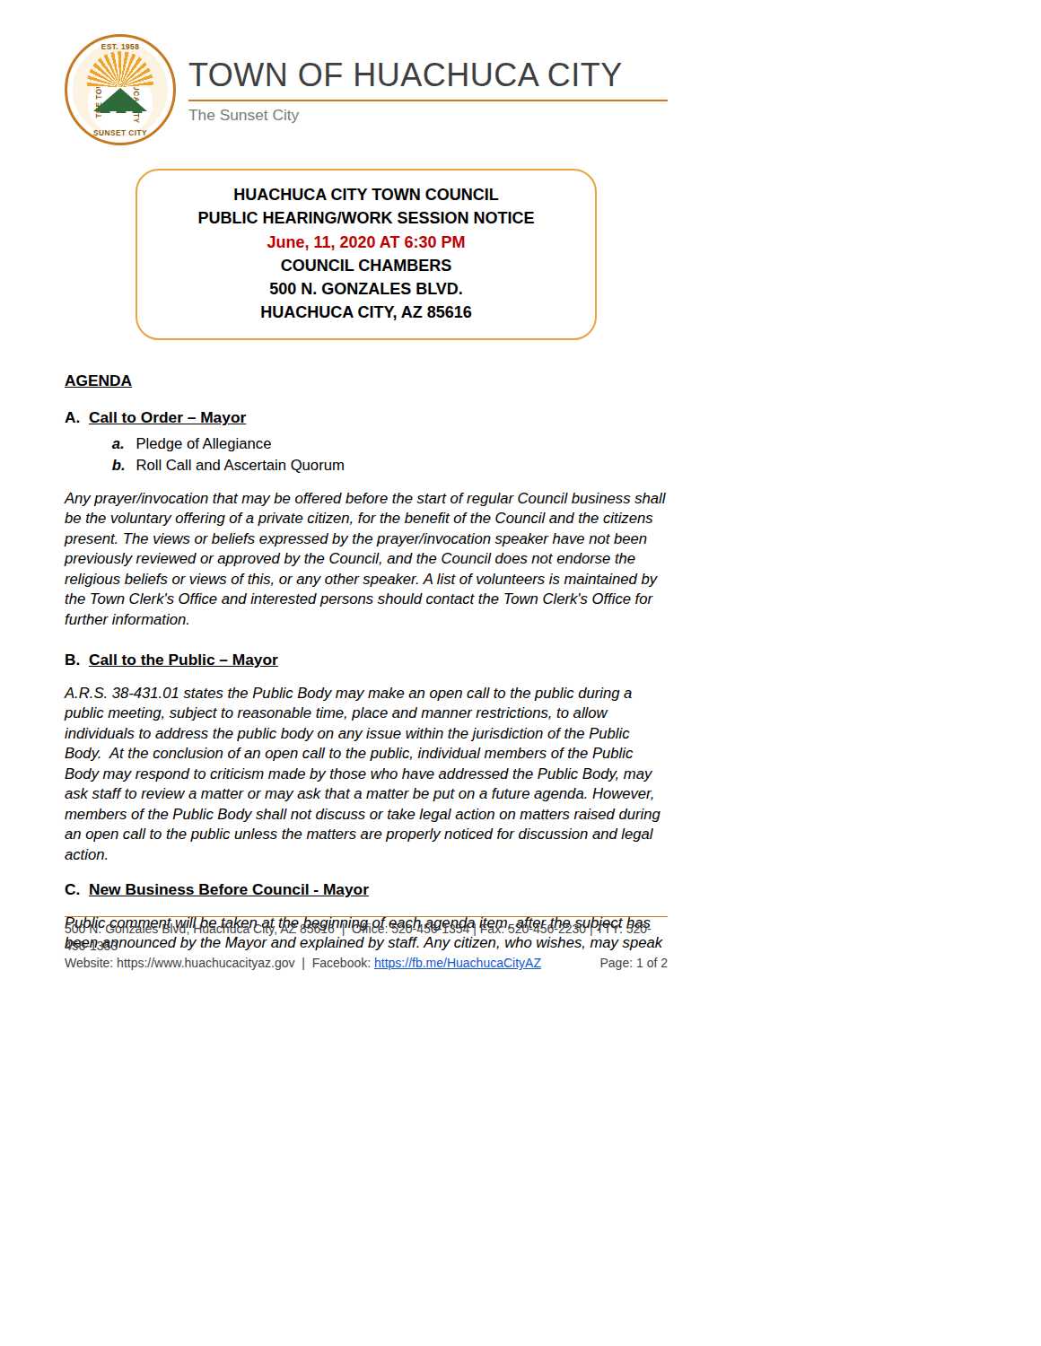EST. 1958 THE TOWN OF HUACHUCA CITY SUNSET CITY
▲▲▲
TOWN OF HUACHUCA CITY
The Sunset City
HUACHUCA CITY TOWN COUNCIL
PUBLIC HEARING/WORK SESSION NOTICE
June, 11, 2020 AT 6:30 PM
COUNCIL CHAMBERS
500 N. GONZALES BLVD.
HUACHUCA CITY, AZ 85616
AGENDA
A. Call to Order – Mayor
a. Pledge of Allegiance
b. Roll Call and Ascertain Quorum
Any prayer/invocation that may be offered before the start of regular Council business shall be the voluntary offering of a private citizen, for the benefit of the Council and the citizens present. The views or beliefs expressed by the prayer/invocation speaker have not been previously reviewed or approved by the Council, and the Council does not endorse the religious beliefs or views of this, or any other speaker. A list of volunteers is maintained by the Town Clerk's Office and interested persons should contact the Town Clerk's Office for further information.
B. Call to the Public – Mayor
A.R.S. 38-431.01 states the Public Body may make an open call to the public during a public meeting, subject to reasonable time, place and manner restrictions, to allow individuals to address the public body on any issue within the jurisdiction of the Public Body. At the conclusion of an open call to the public, individual members of the Public Body may respond to criticism made by those who have addressed the Public Body, may ask staff to review a matter or may ask that a matter be put on a future agenda. However, members of the Public Body shall not discuss or take legal action on matters raised during an open call to the public unless the matters are properly noticed for discussion and legal action.
C. New Business Before Council - Mayor
Public comment will be taken at the beginning of each agenda item, after the subject has been announced by the Mayor and explained by staff. Any citizen, who wishes, may speak
500 N. Gonzales Blvd, Huachuca City, AZ 85616 | Office: 520-456-1354 | Fax: 520-456-2230 | TTY: 520-456-1353
Page: 1 of 2 Website: https://www.huachucacityaz.gov | Facebook: https://fb.me/HuachucaCityAZ